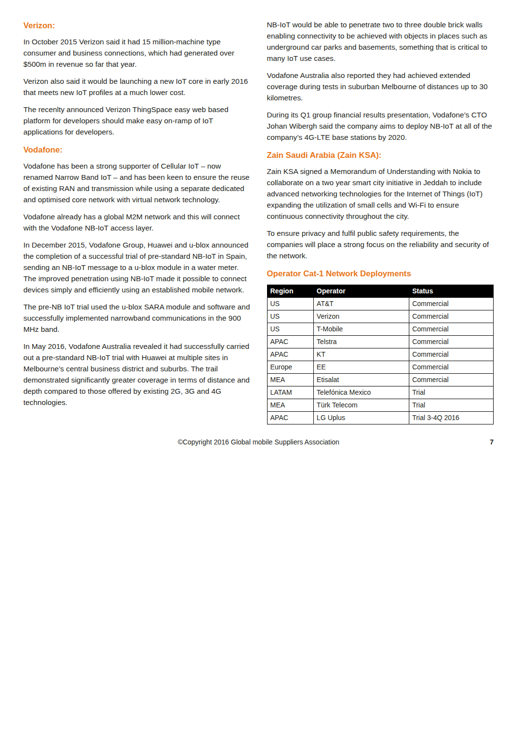Verizon:
In October 2015 Verizon said it had 15 million-machine type consumer and business connections, which had generated over $500m in revenue so far that year.
Verizon also said it would be launching a new IoT core in early 2016 that meets new IoT profiles at a much lower cost.
The recenlty announced Verizon ThingSpace easy web based platform for developers should make easy on-ramp of IoT applications for developers.
Vodafone:
Vodafone has been a strong supporter of Cellular IoT – now renamed Narrow Band IoT – and has been keen to ensure the reuse of existing RAN and transmission while using a separate dedicated and optimised core network with virtual network technology.
Vodafone already has a global M2M network and this will connect with the Vodafone NB-IoT access layer.
In December 2015, Vodafone Group, Huawei and u-blox announced the completion of a successful trial of pre-standard NB-IoT in Spain, sending an NB-IoT message to a u-blox module in a water meter. The improved penetration using NB-IoT made it possible to connect devices simply and efficiently using an established mobile network.
The pre-NB IoT trial used the u-blox SARA module and software and successfully implemented narrowband communications in the 900 MHz band.
In May 2016, Vodafone Australia revealed it had successfully carried out a pre-standard NB-IoT trial with Huawei at multiple sites in Melbourne’s central business district and suburbs. The trail demonstrated significantly greater coverage in terms of distance and depth compared to those offered by existing 2G, 3G and 4G technologies.
NB-IoT would be able to penetrate two to three double brick walls enabling connectivity to be achieved with objects in places such as underground car parks and basements, something that is critical to many IoT use cases.
Vodafone Australia also reported they had achieved extended coverage during tests in suburban Melbourne of distances up to 30 kilometres.
During its Q1 group financial results presentation, Vodafone’s CTO Johan Wibergh said the company aims to deploy NB-IoT at all of the company’s 4G-LTE base stations by 2020.
Zain Saudi Arabia (Zain KSA):
Zain KSA signed a Memorandum of Understanding with Nokia to collaborate on a two year smart city initiative in Jeddah to include advanced networking technologies for the Internet of Things (IoT) expanding the utilization of small cells and Wi-Fi to ensure continuous connectivity throughout the city.
To ensure privacy and fulfil public safety requirements, the companies will place a strong focus on the reliability and security of the network.
Operator Cat-1 Network Deployments
| Region | Operator | Status |
| --- | --- | --- |
| US | AT&T | Commercial |
| US | Verizon | Commercial |
| US | T-Mobile | Commercial |
| APAC | Telstra | Commercial |
| APAC | KT | Commercial |
| Europe | EE | Commercial |
| MEA | Etisalat | Commercial |
| LATAM | Telefónica Mexico | Trial |
| MEA | Türk Telecom | Trial |
| APAC | LG Uplus | Trial 3-4Q 2016 |
©Copyright 2016 Global mobile Suppliers Association 7